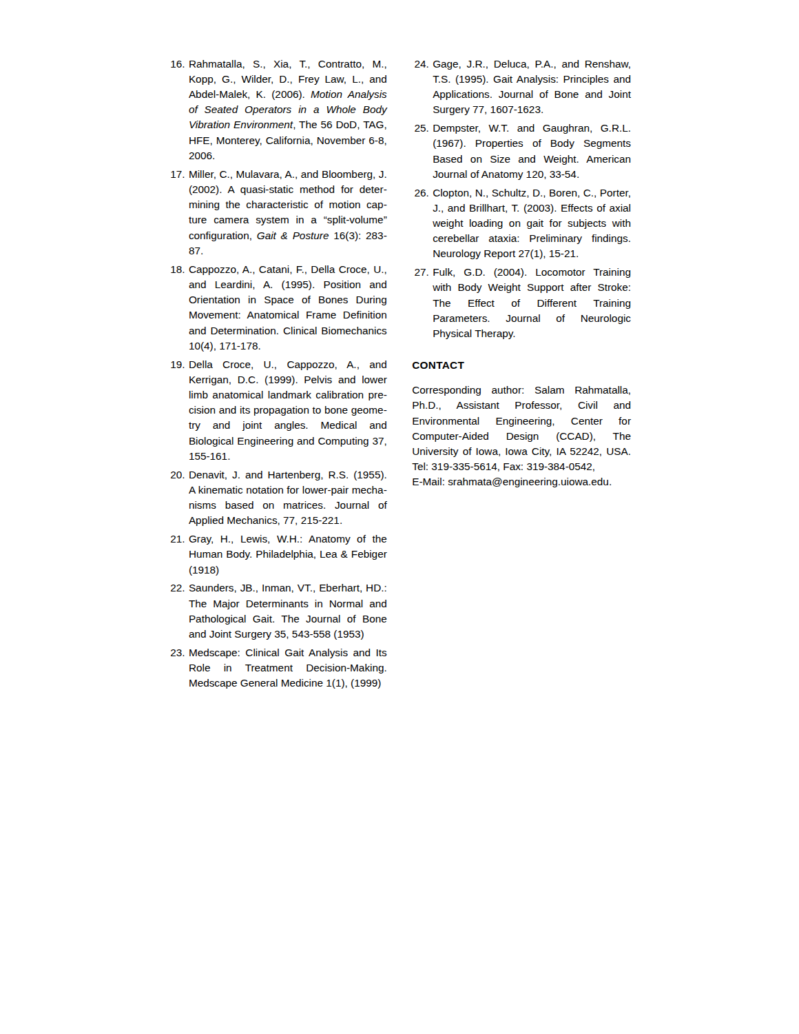16. Rahmatalla, S., Xia, T., Contratto, M., Kopp, G., Wilder, D., Frey Law, L., and Abdel-Malek, K. (2006). Motion Analysis of Seated Operators in a Whole Body Vibration Environment, The 56 DoD, TAG, HFE, Monterey, California, November 6-8, 2006.
17. Miller, C., Mulavara, A., and Bloomberg, J. (2002). A quasi-static method for determining the characteristic of motion capture camera system in a “split-volume” configuration, Gait & Posture 16(3): 283-87.
18. Cappozzo, A., Catani, F., Della Croce, U., and Leardini, A. (1995). Position and Orientation in Space of Bones During Movement: Anatomical Frame Definition and Determination. Clinical Biomechanics 10(4), 171-178.
19. Della Croce, U., Cappozzo, A., and Kerrigan, D.C. (1999). Pelvis and lower limb anatomical landmark calibration precision and its propagation to bone geometry and joint angles. Medical and Biological Engineering and Computing 37, 155-161.
20. Denavit, J. and Hartenberg, R.S. (1955). A kinematic notation for lower-pair mechanisms based on matrices. Journal of Applied Mechanics, 77, 215-221.
21. Gray, H., Lewis, W.H.: Anatomy of the Human Body. Philadelphia, Lea & Febiger (1918)
22. Saunders, JB., Inman, VT., Eberhart, HD.: The Major Determinants in Normal and Pathological Gait. The Journal of Bone and Joint Surgery 35, 543-558 (1953)
23. Medscape: Clinical Gait Analysis and Its Role in Treatment Decision-Making. Medscape General Medicine 1(1), (1999)
24. Gage, J.R., Deluca, P.A., and Renshaw, T.S. (1995). Gait Analysis: Principles and Applications. Journal of Bone and Joint Surgery 77, 1607-1623.
25. Dempster, W.T. and Gaughran, G.R.L. (1967). Properties of Body Segments Based on Size and Weight. American Journal of Anatomy 120, 33-54.
26. Clopton, N., Schultz, D., Boren, C., Porter, J., and Brillhart, T. (2003). Effects of axial weight loading on gait for subjects with cerebellar ataxia: Preliminary findings. Neurology Report 27(1), 15-21.
27. Fulk, G.D. (2004). Locomotor Training with Body Weight Support after Stroke: The Effect of Different Training Parameters. Journal of Neurologic Physical Therapy.
CONTACT
Corresponding author: Salam Rahmatalla, Ph.D., Assistant Professor, Civil and Environmental Engineering, Center for Computer-Aided Design (CCAD), The University of Iowa, Iowa City, IA 52242, USA. Tel: 319-335-5614, Fax: 319-384-0542,
E-Mail: srahmata@engineering.uiowa.edu.